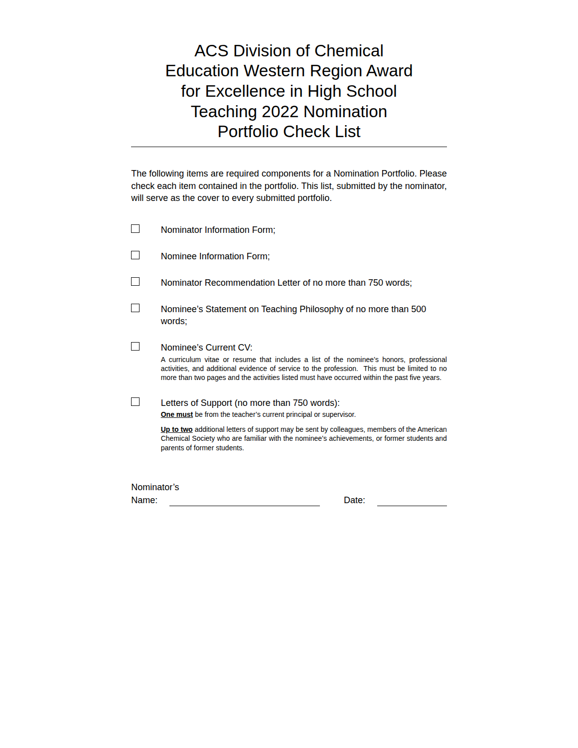ACS Division of Chemical
Education Western Region Award
for Excellence in High School
Teaching 2022 Nomination
Portfolio Check List
The following items are required components for a Nomination Portfolio. Please check each item contained in the portfolio. This list, submitted by the nominator, will serve as the cover to every submitted portfolio.
| | Nominator Information Form; |
| | Nominee Information Form; |
| | Nominator Recommendation Letter of no more than 750 words; |
| | Nominee’s Statement on Teaching Philosophy of no more than 500 words; |
| | Nominee’s Current CV: A curriculum vitae or resume that includes a list of the nominee’s honors, professional activities, and additional evidence of service to the profession. This must be limited to no more than two pages and the activities listed must have occurred within the past five years. |
| | Letters of Support (no more than 750 words): One must be from the teacher’s current principal or supervisor. Up to two additional letters of support may be sent by colleagues, members of the American Chemical Society who are familiar with the nominee’s achievements, or former students and parents of former students. |
Nominator’s
Name: Date: